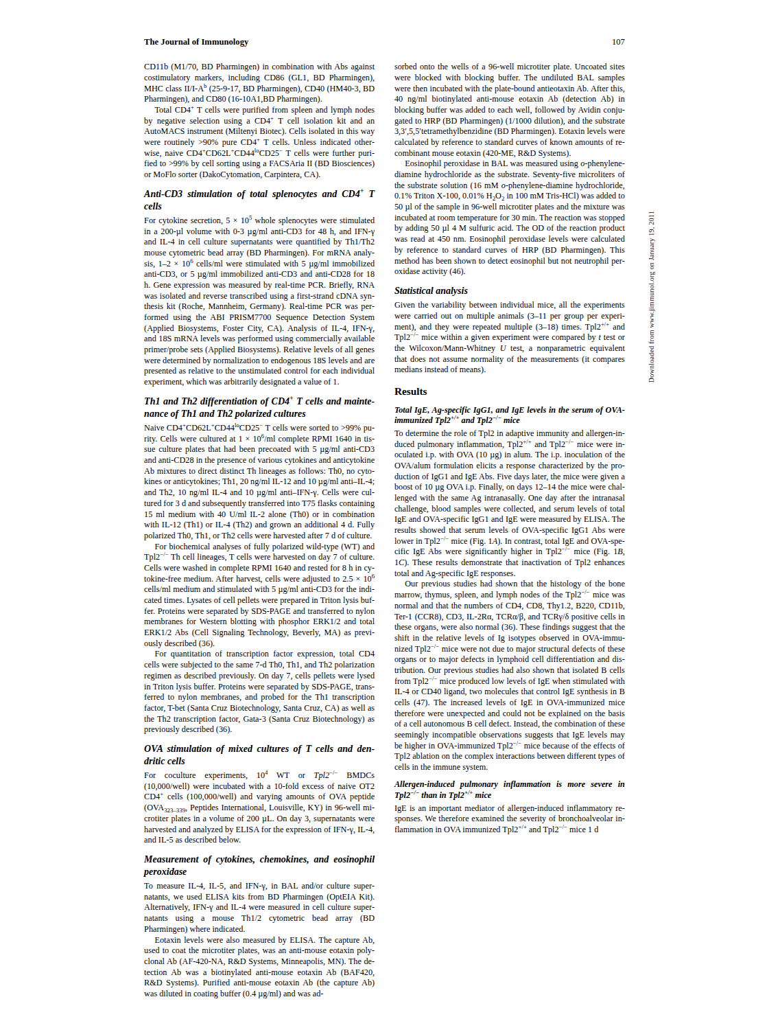The Journal of Immunology
107
CD11b (M1/70, BD Pharmingen) in combination with Abs against costimulatory markers, including CD86 (GL1, BD Pharmingen), MHC class II/I-Ab (25-9-17, BD Pharmingen), CD40 (HM40-3, BD Pharmingen), and CD80 (16-10A1,BD Pharmingen).
Total CD4+ T cells were purified from spleen and lymph nodes by negative selection using a CD4+ T cell isolation kit and an AutoMACS instrument (Miltenyi Biotec). Cells isolated in this way were routinely >90% pure CD4+ T cells. Unless indicated otherwise, naive CD4+CD62L+CD44loCD25− T cells were further purified to >99% by cell sorting using a FACSAria II (BD Biosciences) or MoFlo sorter (DakoCytomation, Carpintera, CA).
Anti-CD3 stimulation of total splenocytes and CD4+ T cells
For cytokine secretion, 5 × 105 whole splenocytes were stimulated in a 200-µl volume with 0-3 µg/ml anti-CD3 for 48 h, and IFN-γ and IL-4 in cell culture supernatants were quantified by Th1/Th2 mouse cytometric bead array (BD Pharmingen). For mRNA analysis, 1–2 × 106 cells/ml were stimulated with 5 µg/ml immobilized anti-CD3, or 5 µg/ml immobilized anti-CD3 and anti-CD28 for 18 h. Gene expression was measured by real-time PCR. Briefly, RNA was isolated and reverse transcribed using a first-strand cDNA synthesis kit (Roche, Mannheim, Germany). Real-time PCR was performed using the ABI PRISM7700 Sequence Detection System (Applied Biosystems, Foster City, CA). Analysis of IL-4, IFN-γ, and 18S mRNA levels was performed using commercially available primer/probe sets (Applied Biosystems). Relative levels of all genes were determined by normalization to endogenous 18S levels and are presented as relative to the unstimulated control for each individual experiment, which was arbitrarily designated a value of 1.
Th1 and Th2 differentiation of CD4+ T cells and maintenance of Th1 and Th2 polarized cultures
Naive CD4+CD62L+CD44loCD25− T cells were sorted to >99% purity. Cells were cultured at 1 × 106/ml complete RPMI 1640 in tissue culture plates that had been precoated with 5 µg/ml anti-CD3 and anti-CD28 in the presence of various cytokines and anticytokine Ab mixtures to direct distinct Th lineages as follows: Th0, no cytokines or anticytokines; Th1, 20 ng/ml IL-12 and 10 µg/ml anti–IL-4; and Th2, 10 ng/ml IL-4 and 10 µg/ml anti–IFN-γ. Cells were cultured for 3 d and subsequently transferred into T75 flasks containing 15 ml medium with 40 U/ml IL-2 alone (Th0) or in combination with IL-12 (Th1) or IL-4 (Th2) and grown an additional 4 d. Fully polarized Th0, Th1, or Th2 cells were harvested after 7 d of culture.
For biochemical analyses of fully polarized wild-type (WT) and Tpl2−/− Th cell lineages, T cells were harvested on day 7 of culture. Cells were washed in complete RPMI 1640 and rested for 8 h in cytokine-free medium. After harvest, cells were adjusted to 2.5 × 106 cells/ml medium and stimulated with 5 µg/ml anti-CD3 for the indicated times. Lysates of cell pellets were prepared in Triton lysis buffer. Proteins were separated by SDS-PAGE and transferred to nylon membranes for Western blotting with phosphor ERK1/2 and total ERK1/2 Abs (Cell Signaling Technology, Beverly, MA) as previously described (36).
For quantitation of transcription factor expression, total CD4 cells were subjected to the same 7-d Th0, Th1, and Th2 polarization regimen as described previously. On day 7, cells pellets were lysed in Triton lysis buffer. Proteins were separated by SDS-PAGE, transferred to nylon membranes, and probed for the Th1 transcription factor, T-bet (Santa Cruz Biotechnology, Santa Cruz, CA) as well as the Th2 transcription factor, Gata-3 (Santa Cruz Biotechnology) as previously described (36).
OVA stimulation of mixed cultures of T cells and dendritic cells
For coculture experiments, 104 WT or Tpl2−/− BMDCs (10,000/well) were incubated with a 10-fold excess of naive OT2 CD4+ cells (100,000/well) and varying amounts of OVA peptide (OVA323–339, Peptides International, Louisville, KY) in 96-well microtiter plates in a volume of 200 µL. On day 3, supernatants were harvested and analyzed by ELISA for the expression of IFN-γ, IL-4, and IL-5 as described below.
Measurement of cytokines, chemokines, and eosinophil peroxidase
To measure IL-4, IL-5, and IFN-γ, in BAL and/or culture supernatants, we used ELISA kits from BD Pharmingen (OptEIA Kit). Alternatively, IFN-γ and IL-4 were measured in cell culture supernatants using a mouse Th1/2 cytometric bead array (BD Pharmingen) where indicated.
Eotaxin levels were also measured by ELISA. The capture Ab, used to coat the microtiter plates, was an anti-mouse eotaxin polyclonal Ab (AF-420-NA, R&D Systems, Minneapolis, MN). The detection Ab was a biotinylated anti-mouse eotaxin Ab (BAF420, R&D Systems). Purified anti-mouse eotaxin Ab (the capture Ab) was diluted in coating buffer (0.4 µg/ml) and was ad-
sorbed onto the wells of a 96-well microtiter plate. Uncoated sites were blocked with blocking buffer. The undiluted BAL samples were then incubated with the plate-bound antieotaxin Ab. After this, 40 ng/ml biotinylated anti-mouse eotaxin Ab (detection Ab) in blocking buffer was added to each well, followed by Avidin conjugated to HRP (BD Pharmingen) (1/1000 dilution), and the substrate 3,3′,5,5′tetramethylbenzidine (BD Pharmingen). Eotaxin levels were calculated by reference to standard curves of known amounts of recombinant mouse eotaxin (420-ME, R&D Systems).
Eosinophil peroxidase in BAL was measured using o-phenylene-diamine hydrochloride as the substrate. Seventy-five microliters of the substrate solution (16 mM o-phenylene-diamine hydrochloride, 0.1% Triton X-100, 0.01% H2O2 in 100 mM Tris-HCl) was added to 50 µl of the sample in 96-well microtiter plates and the mixture was incubated at room temperature for 30 min. The reaction was stopped by adding 50 µl 4 M sulfuric acid. The OD of the reaction product was read at 450 nm. Eosinophil peroxidase levels were calculated by reference to standard curves of HRP (BD Pharmingen). This method has been shown to detect eosinophil but not neutrophil peroxidase activity (46).
Statistical analysis
Given the variability between individual mice, all the experiments were carried out on multiple animals (3–11 per group per experiment), and they were repeated multiple (3–18) times. Tpl2+/+ and Tpl2−/− mice within a given experiment were compared by t test or the Wilcoxon/Mann-Whitney U test, a nonparametric equivalent that does not assume normality of the measurements (it compares medians instead of means).
Results
Total IgE, Ag-specific IgG1, and IgE levels in the serum of OVA-immunized Tpl2+/+ and Tpl2−/− mice
To determine the role of Tpl2 in adaptive immunity and allergen-induced pulmonary inflammation, Tpl2+/+ and Tpl2−/− mice were inoculated i.p. with OVA (10 µg) in alum. The i.p. inoculation of the OVA/alum formulation elicits a response characterized by the production of IgG1 and IgE Abs. Five days later, the mice were given a boost of 10 µg OVA i.p. Finally, on days 12–14 the mice were challenged with the same Ag intranasally. One day after the intranasal challenge, blood samples were collected, and serum levels of total IgE and OVA-specific IgG1 and IgE were measured by ELISA. The results showed that serum levels of OVA-specific IgG1 Abs were lower in Tpl2−/− mice (Fig. 1A). In contrast, total IgE and OVA-specific IgE Abs were significantly higher in Tpl2−/− mice (Fig. 1B, 1C). These results demonstrate that inactivation of Tpl2 enhances total and Ag-specific IgE responses.
Our previous studies had shown that the histology of the bone marrow, thymus, spleen, and lymph nodes of the Tpl2−/− mice was normal and that the numbers of CD4, CD8, Thy1.2, B220, CD11b, Ter-1 (CCR8), CD3, IL-2Rα, TCRα/β, and TCRγ/δ positive cells in these organs, were also normal (36). These findings suggest that the shift in the relative levels of Ig isotypes observed in OVA-immunized Tpl2−/− mice were not due to major structural defects of these organs or to major defects in lymphoid cell differentiation and distribution. Our previous studies had also shown that isolated B cells from Tpl2−/− mice produced low levels of IgE when stimulated with IL-4 or CD40 ligand, two molecules that control IgE synthesis in B cells (47). The increased levels of IgE in OVA-immunized mice therefore were unexpected and could not be explained on the basis of a cell autonomous B cell defect. Instead, the combination of these seemingly incompatible observations suggests that IgE levels may be higher in OVA-immunized Tpl2−/− mice because of the effects of Tpl2 ablation on the complex interactions between different types of cells in the immune system.
Allergen-induced pulmonary inflammation is more severe in Tpl2−/− than in Tpl2+/+ mice
IgE is an important mediator of allergen-induced inflammatory responses. We therefore examined the severity of bronchoalveolar inflammation in OVA immunized Tpl2+/+ and Tpl2−/− mice 1 d
Downloaded from www.jimmunol.org on January 19, 2011